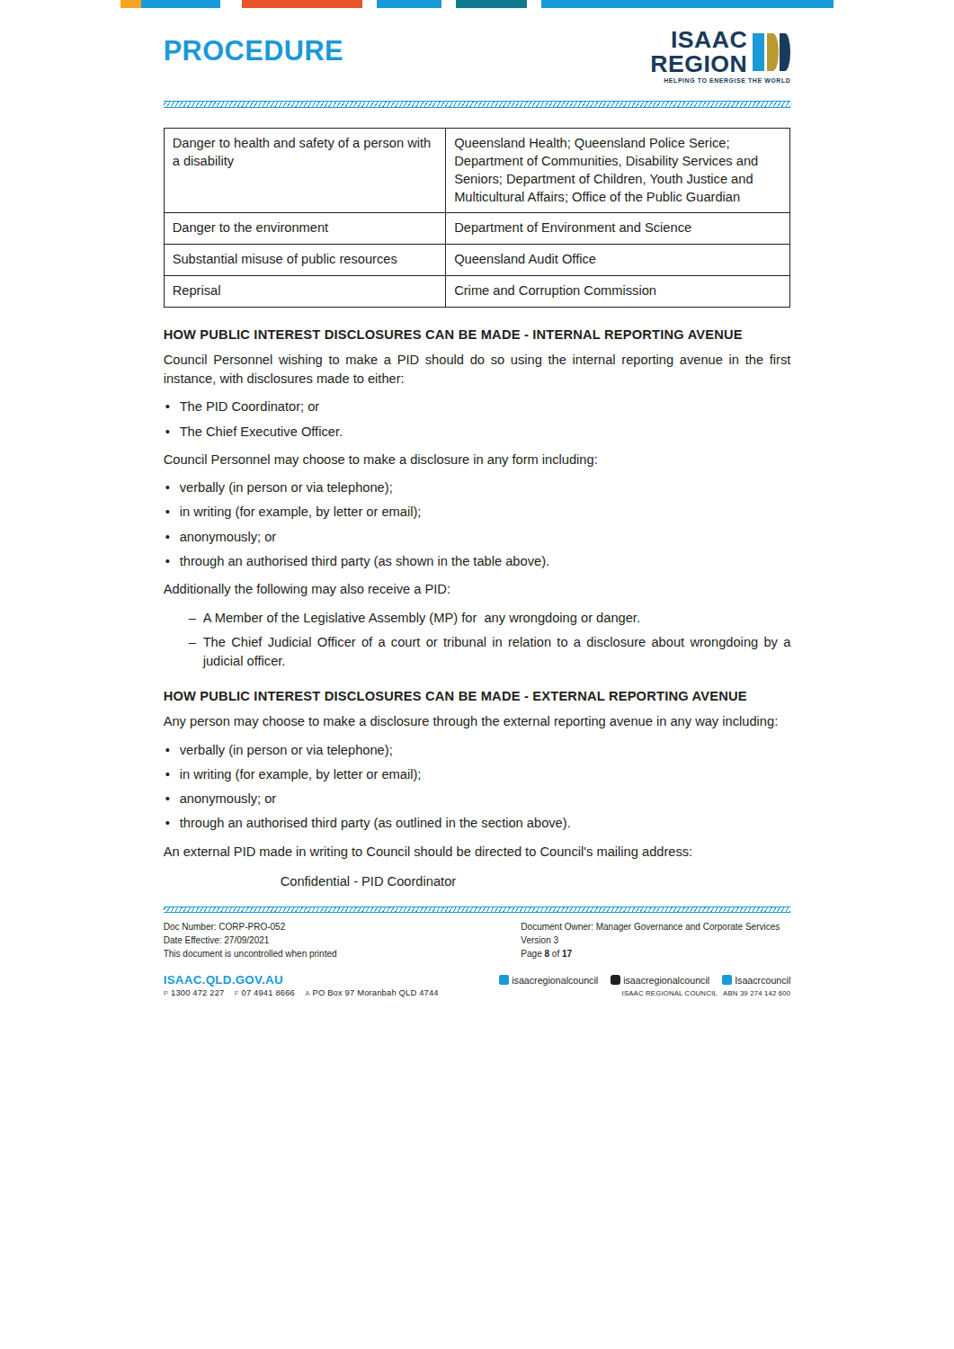PROCEDURE
ISAAC
REGION
HELPING TO ENERGISE THE WORLD
| Danger to health and safety of a person with a disability | Queensland Health; Queensland Police Serice; Department of Communities, Disability Services and Seniors; Department of Children, Youth Justice and Multicultural Affairs; Office of the Public Guardian |
| Danger to the environment | Department of Environment and Science |
| Substantial misuse of public resources | Queensland Audit Office |
| Reprisal | Crime and Corruption Commission |
How public interest disclosures can be made - internal reporting avenue
Council Personnel wishing to make a PID should do so using the internal reporting avenue in the first instance, with disclosures made to either:
The PID Coordinator; or
The Chief Executive Officer.
Council Personnel may choose to make a disclosure in any form including:
verbally (in person or via telephone);
in writing (for example, by letter or email);
anonymously; or
through an authorised third party (as shown in the table above).
Additionally the following may also receive a PID:
A Member of the Legislative Assembly (MP) for any wrongdoing or danger.
The Chief Judicial Officer of a court or tribunal in relation to a disclosure about wrongdoing by a judicial officer.
How public interest disclosures can be made - external reporting avenue
Any person may choose to make a disclosure through the external reporting avenue in any way including:
verbally (in person or via telephone);
in writing (for example, by letter or email);
anonymously; or
through an authorised third party (as outlined in the section above).
An external PID made in writing to Council should be directed to Council's mailing address:
Confidential - PID Coordinator
Doc Number: CORP-PRO-052
Date Effective: 27/09/2021
This document is uncontrolled when printed
Document Owner: Manager Governance and Corporate Services
Version 3
Page 8 of 17
ISAAC.QLD.GOV.AU
P 1300 472 227 F 07 4941 8666 A PO Box 97 Moranbah QLD 4744
isaacregionalcouncil isaacregionalcouncil Isaacrcouncil
ISAAC REGIONAL COUNCIL ABN 39 274 142 600